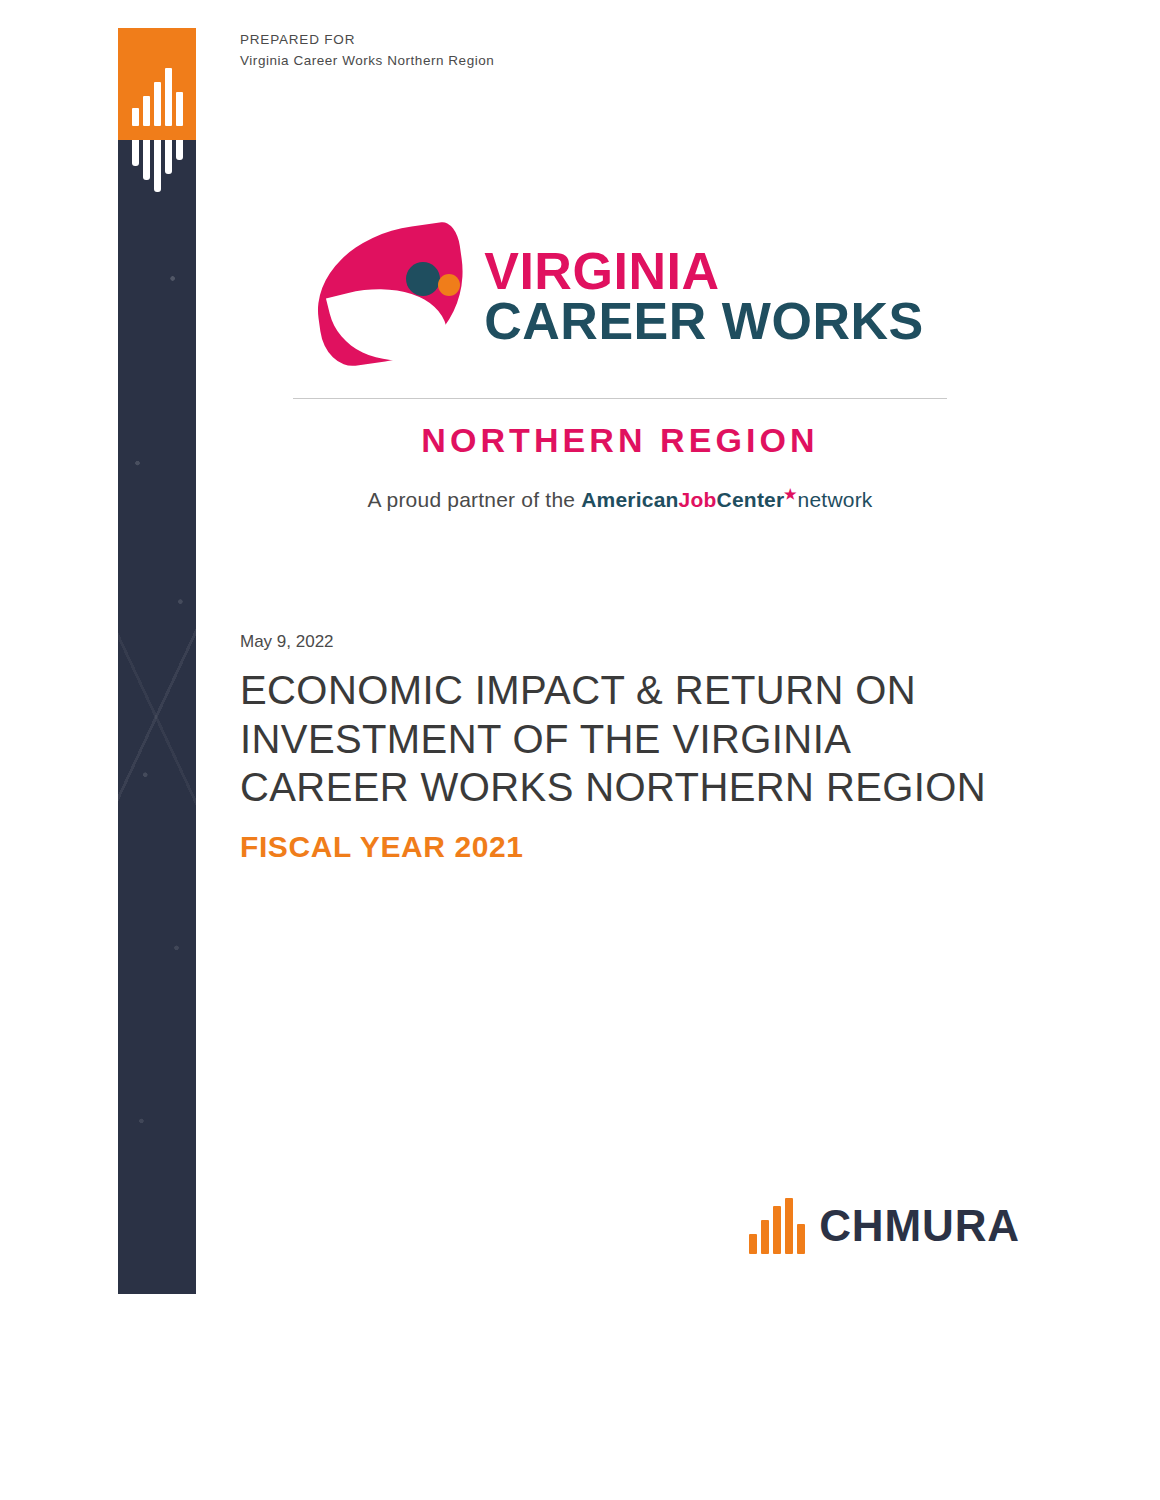Prepared for
Virginia Career Works Northern Region
VIRGINIA CAREER WORKS
NORTHERN REGION
A proud partner of the AmericanJob Center★network
May 9, 2022
Economic Impact & Return on Investment of the Virginia Career Works Northern Region
Fiscal Year 2021
CHMURA